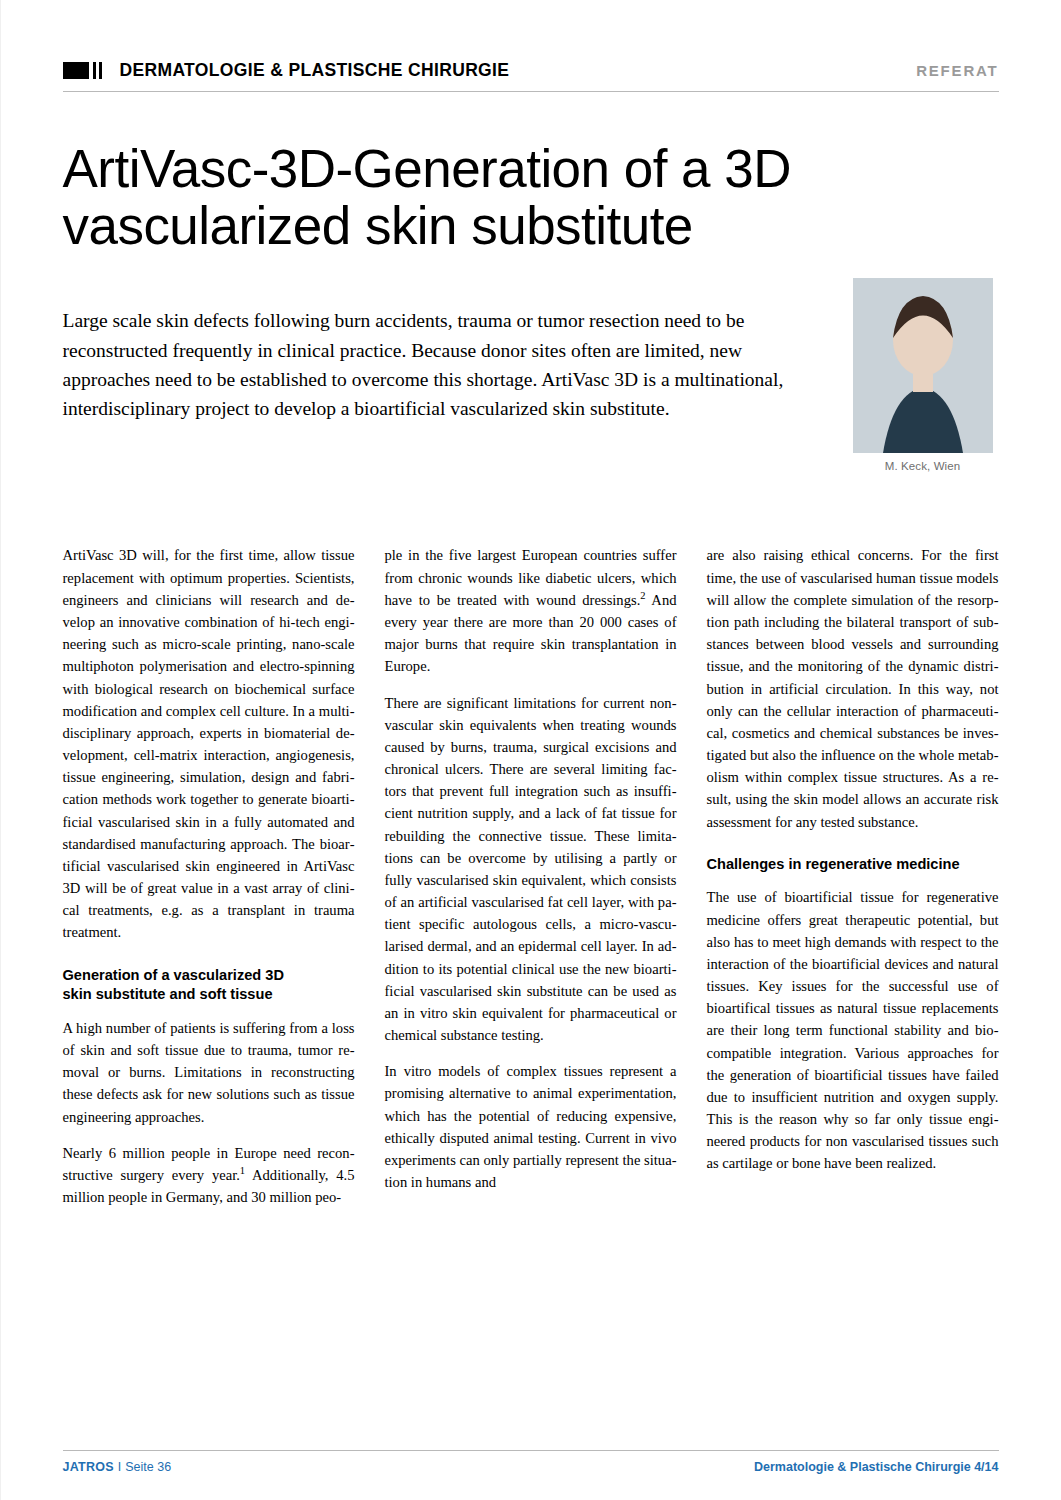DERMATOLOGIE & PLASTISCHE CHIRURGIE
Referat
ArtiVasc-3D-Generation of a 3D vascularized skin substitute
Large scale skin defects following burn accidents, trauma or tumor resection need to be reconstructed frequently in clinical practice. Because donor sites often are limited, new approaches need to be established to overcome this shortage. ArtiVasc 3D is a multinational, interdisciplinary project to develop a bioartificial vascularized skin substitute.
M. Keck, Wien
ArtiVasc 3D will, for the first time, allow tissue replacement with optimum properties. Scientists, engineers and clinicians will research and develop an innovative combination of hi-tech engineering such as micro-scale printing, nano-scale multiphoton polymerisation and electro-spinning with biological research on biochemical surface modification and complex cell culture. In a multidisciplinary approach, experts in biomaterial development, cell-matrix interaction, angiogenesis, tissue engineering, simulation, design and fabrication methods work together to generate bioartificial vascularised skin in a fully automated and standardised manufacturing approach. The bioartificial vascularised skin engineered in ArtiVasc 3D will be of great value in a vast array of clinical treatments, e.g. as a transplant in trauma treatment.
Generation of a vascularized 3D
skin substitute and soft tissue
A high number of patients is suffering from a loss of skin and soft tissue due to trauma, tumor removal or burns. Limitations in reconstructing these defects ask for new solutions such as tissue engineering approaches.
Nearly 6 million people in Europe need reconstructive surgery every year.1 Additionally, 4.5 million people in Germany, and 30 million peo-
ple in the five largest European countries suffer from chronic wounds like diabetic ulcers, which have to be treated with wound dressings.2 And every year there are more than 20 000 cases of major burns that require skin transplantation in Europe.
There are significant limitations for current non-vascular skin equivalents when treating wounds caused by burns, trauma, surgical excisions and chronical ulcers. There are several limiting factors that prevent full integration such as insufficient nutrition supply, and a lack of fat tissue for rebuilding the connective tissue. These limitations can be overcome by utilising a partly or fully vascularised skin equivalent, which consists of an artificial vascularised fat cell layer, with patient specific autologous cells, a micro-vascularised dermal, and an epidermal cell layer. In addition to its potential clinical use the new bioartificial vascularised skin substitute can be used as an in vitro skin equivalent for pharmaceutical or chemical substance testing.
In vitro models of complex tissues represent a promising alternative to animal experimentation, which has the potential of reducing expensive, ethically disputed animal testing. Current in vivo experiments can only partially represent the situation in humans and
are also raising ethical concerns. For the first time, the use of vascularised human tissue models will allow the complete simulation of the resorption path including the bilateral transport of substances between blood vessels and surrounding tissue, and the monitoring of the dynamic distribution in artificial circulation. In this way, not only can the cellular interaction of pharmaceutical, cosmetics and chemical substances be investigated but also the influence on the whole metabolism within complex tissue structures. As a result, using the skin model allows an accurate risk assessment for any tested substance.
Challenges in regenerative medicine
The use of bioartificial tissue for regenerative medicine offers great therapeutic potential, but also has to meet high demands with respect to the interaction of the bioartificial devices and natural tissues. Key issues for the successful use of bioartifical tissues as natural tissue replacements are their long term functional stability and biocompatible integration. Various approaches for the generation of bioartificial tissues have failed due to insufficient nutrition and oxygen supply. This is the reason why so far only tissue engineered products for non vascularised tissues such as cartilage or bone have been realized.
JATROS ISeite 36
Dermatologie & Plastische Chirurgie 4/14